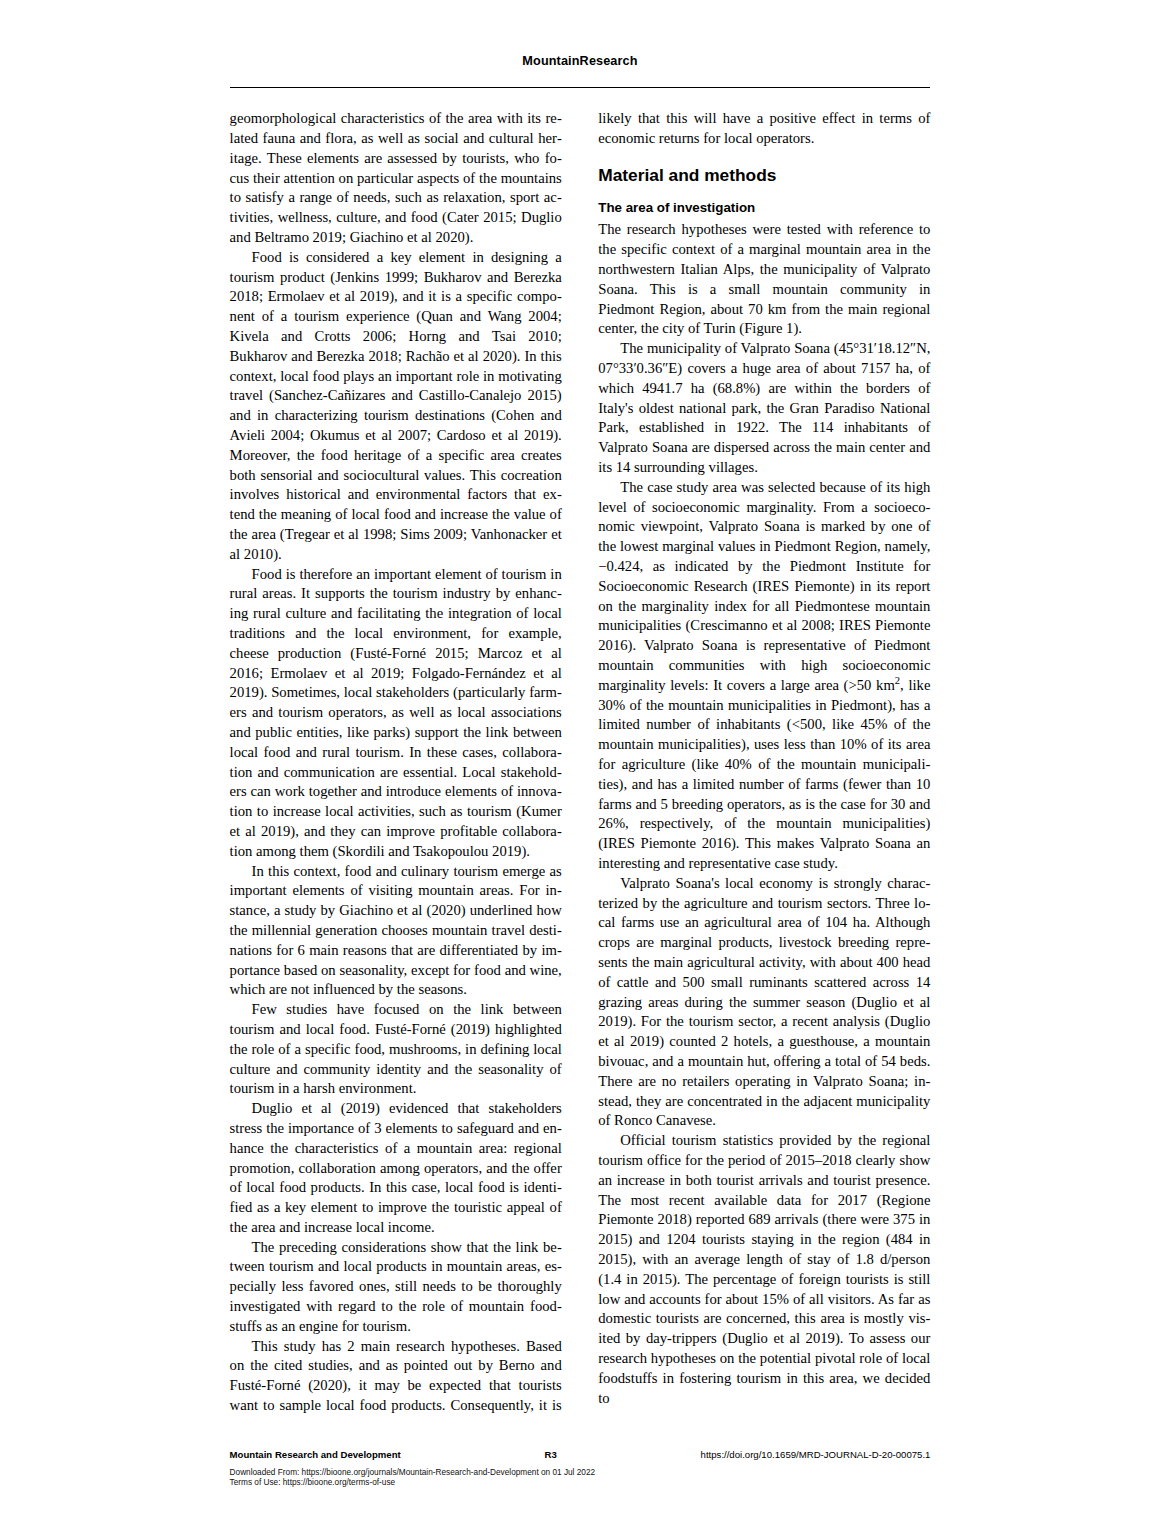MountainResearch
geomorphological characteristics of the area with its related fauna and flora, as well as social and cultural heritage. These elements are assessed by tourists, who focus their attention on particular aspects of the mountains to satisfy a range of needs, such as relaxation, sport activities, wellness, culture, and food (Cater 2015; Duglio and Beltramo 2019; Giachino et al 2020).
Food is considered a key element in designing a tourism product (Jenkins 1999; Bukharov and Berezka 2018; Ermolaev et al 2019), and it is a specific component of a tourism experience (Quan and Wang 2004; Kivela and Crotts 2006; Horng and Tsai 2010; Bukharov and Berezka 2018; Rachão et al 2020). In this context, local food plays an important role in motivating travel (Sanchez-Cañizares and Castillo-Canalejo 2015) and in characterizing tourism destinations (Cohen and Avieli 2004; Okumus et al 2007; Cardoso et al 2019). Moreover, the food heritage of a specific area creates both sensorial and sociocultural values. This cocreation involves historical and environmental factors that extend the meaning of local food and increase the value of the area (Tregear et al 1998; Sims 2009; Vanhonacker et al 2010).
Food is therefore an important element of tourism in rural areas. It supports the tourism industry by enhancing rural culture and facilitating the integration of local traditions and the local environment, for example, cheese production (Fusté-Forné 2015; Marcoz et al 2016; Ermolaev et al 2019; Folgado-Fernández et al 2019). Sometimes, local stakeholders (particularly farmers and tourism operators, as well as local associations and public entities, like parks) support the link between local food and rural tourism. In these cases, collaboration and communication are essential. Local stakeholders can work together and introduce elements of innovation to increase local activities, such as tourism (Kumer et al 2019), and they can improve profitable collaboration among them (Skordili and Tsakopoulou 2019).
In this context, food and culinary tourism emerge as important elements of visiting mountain areas. For instance, a study by Giachino et al (2020) underlined how the millennial generation chooses mountain travel destinations for 6 main reasons that are differentiated by importance based on seasonality, except for food and wine, which are not influenced by the seasons.
Few studies have focused on the link between tourism and local food. Fusté-Forné (2019) highlighted the role of a specific food, mushrooms, in defining local culture and community identity and the seasonality of tourism in a harsh environment.
Duglio et al (2019) evidenced that stakeholders stress the importance of 3 elements to safeguard and enhance the characteristics of a mountain area: regional promotion, collaboration among operators, and the offer of local food products. In this case, local food is identified as a key element to improve the touristic appeal of the area and increase local income.
The preceding considerations show that the link between tourism and local products in mountain areas, especially less favored ones, still needs to be thoroughly investigated with regard to the role of mountain foodstuffs as an engine for tourism.
This study has 2 main research hypotheses. Based on the cited studies, and as pointed out by Berno and Fusté-Forné (2020), it may be expected that tourists want to sample local food products. Consequently, it is likely that this will have a positive effect in terms of economic returns for local operators.
Material and methods
The area of investigation
The research hypotheses were tested with reference to the specific context of a marginal mountain area in the northwestern Italian Alps, the municipality of Valprato Soana. This is a small mountain community in Piedmont Region, about 70 km from the main regional center, the city of Turin (Figure 1).
The municipality of Valprato Soana (45°31′18.12″N, 07°33′0.36″E) covers a huge area of about 7157 ha, of which 4941.7 ha (68.8%) are within the borders of Italy's oldest national park, the Gran Paradiso National Park, established in 1922. The 114 inhabitants of Valprato Soana are dispersed across the main center and its 14 surrounding villages.
The case study area was selected because of its high level of socioeconomic marginality. From a socioeconomic viewpoint, Valprato Soana is marked by one of the lowest marginal values in Piedmont Region, namely, −0.424, as indicated by the Piedmont Institute for Socioeconomic Research (IRES Piemonte) in its report on the marginality index for all Piedmontese mountain municipalities (Crescimanno et al 2008; IRES Piemonte 2016). Valprato Soana is representative of Piedmont mountain communities with high socioeconomic marginality levels: It covers a large area (>50 km2, like 30% of the mountain municipalities in Piedmont), has a limited number of inhabitants (<500, like 45% of the mountain municipalities), uses less than 10% of its area for agriculture (like 40% of the mountain municipalities), and has a limited number of farms (fewer than 10 farms and 5 breeding operators, as is the case for 30 and 26%, respectively, of the mountain municipalities) (IRES Piemonte 2016). This makes Valprato Soana an interesting and representative case study.
Valprato Soana's local economy is strongly characterized by the agriculture and tourism sectors. Three local farms use an agricultural area of 104 ha. Although crops are marginal products, livestock breeding represents the main agricultural activity, with about 400 head of cattle and 500 small ruminants scattered across 14 grazing areas during the summer season (Duglio et al 2019). For the tourism sector, a recent analysis (Duglio et al 2019) counted 2 hotels, a guesthouse, a mountain bivouac, and a mountain hut, offering a total of 54 beds. There are no retailers operating in Valprato Soana; instead, they are concentrated in the adjacent municipality of Ronco Canavese.
Official tourism statistics provided by the regional tourism office for the period of 2015–2018 clearly show an increase in both tourist arrivals and tourist presence. The most recent available data for 2017 (Regione Piemonte 2018) reported 689 arrivals (there were 375 in 2015) and 1204 tourists staying in the region (484 in 2015), with an average length of stay of 1.8 d/person (1.4 in 2015). The percentage of foreign tourists is still low and accounts for about 15% of all visitors. As far as domestic tourists are concerned, this area is mostly visited by day-trippers (Duglio et al 2019). To assess our research hypotheses on the potential pivotal role of local foodstuffs in fostering tourism in this area, we decided to
Mountain Research and Development
R3
https://doi.org/10.1659/MRD-JOURNAL-D-20-00075.1
Downloaded From: https://bioone.org/journals/Mountain-Research-and-Development on 01 Jul 2022
Terms of Use: https://bioone.org/terms-of-use